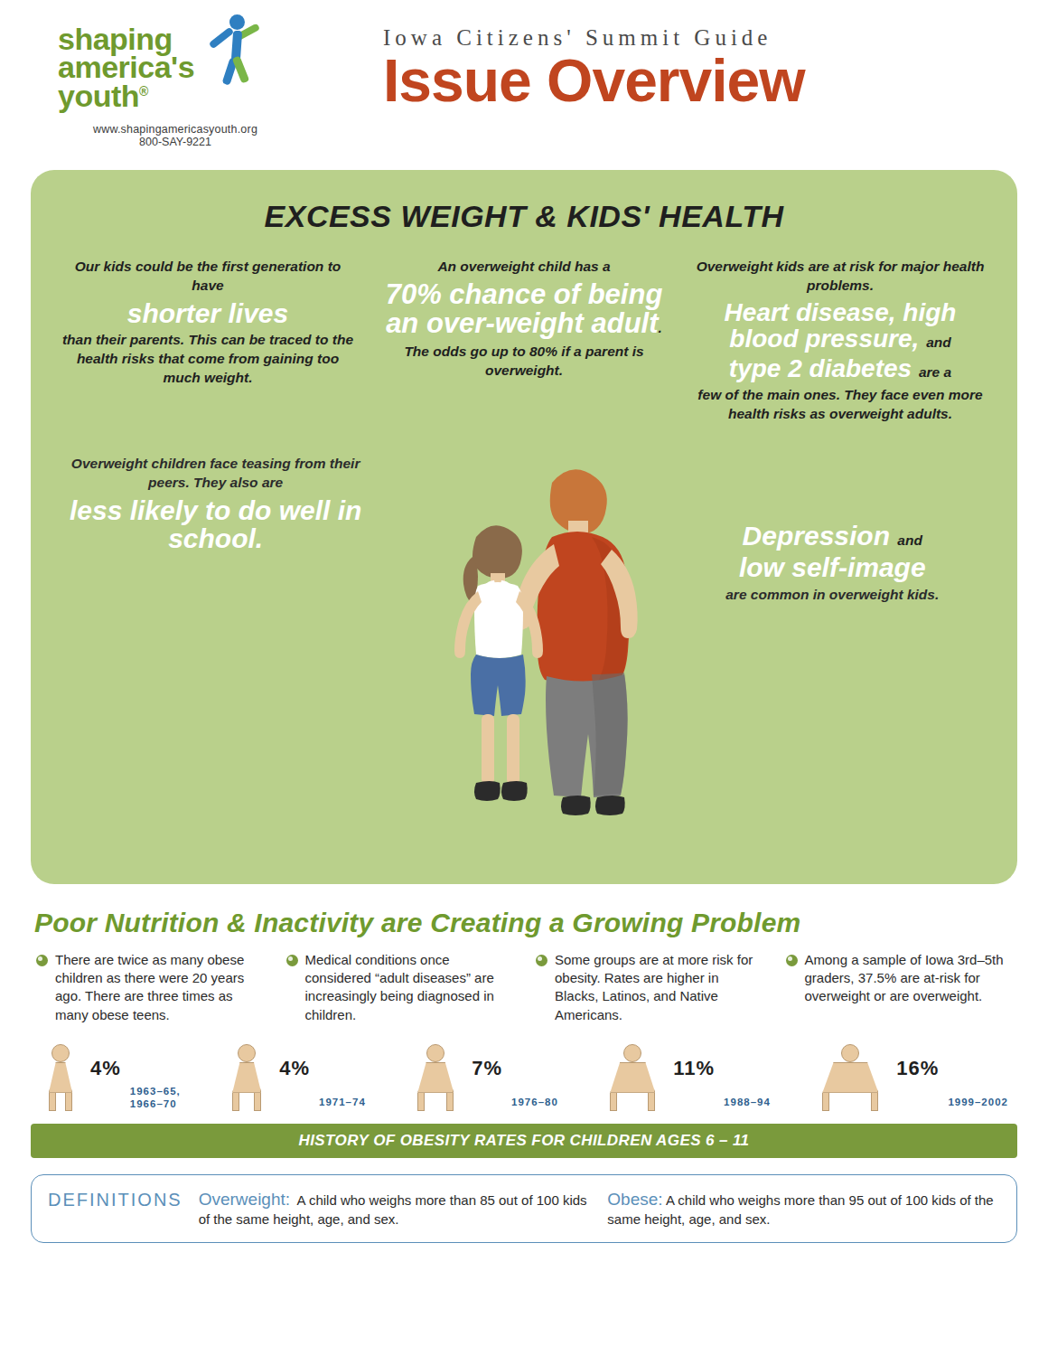shaping america's youth®
www.shapingamericasyouth.org
800-SAY-9221
Iowa Citizens' Summit Guide
Issue Overview
EXCESS WEIGHT & KIDS' HEALTH
Our kids could be the first generation to have shorter lives than their parents. This can be traced to the health risks that come from gaining too much weight.
An overweight child has a 70% chance of being an over-weight adult. The odds go up to 80% if a parent is overweight.
Overweight kids are at risk for major health problems. Heart disease, high blood pressure, and type 2 diabetes are a few of the main ones. They face even more health risks as overweight adults.
Overweight children face teasing from their peers. They also are less likely to do well in school.
Depression and low self-image are common in overweight kids.
Poor Nutrition & Inactivity are Creating a Growing Problem
There are twice as many obese children as there were 20 years ago. There are three times as many obese teens.
Medical conditions once considered “adult diseases” are increasingly being diagnosed in children.
Some groups are at more risk for obesity. Rates are higher in Blacks, Latinos, and Native Americans.
Among a sample of Iowa 3rd–5th graders, 37.5% are at-risk for overweight or are overweight.
4%
1963–65,
1966–70
4%
1971–74
7%
1976–80
11%
1988–94
16%
1999–2002
HISTORY OF OBESITY RATES FOR CHILDREN AGES 6 – 11
DEFINITIONS
Overweight: A child who weighs more than 85 out of 100 kids of the same height, age, and sex.
Obese: A child who weighs more than 95 out of 100 kids of the same height, age, and sex.